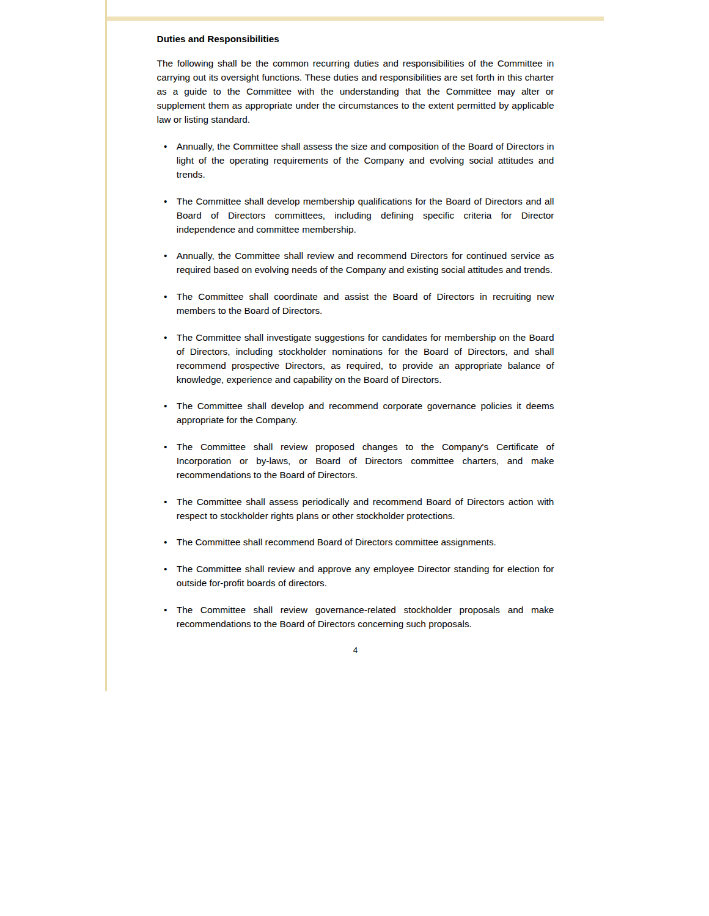Duties and Responsibilities
The following shall be the common recurring duties and responsibilities of the Committee in carrying out its oversight functions. These duties and responsibilities are set forth in this charter as a guide to the Committee with the understanding that the Committee may alter or supplement them as appropriate under the circumstances to the extent permitted by applicable law or listing standard.
Annually, the Committee shall assess the size and composition of the Board of Directors in light of the operating requirements of the Company and evolving social attitudes and trends.
The Committee shall develop membership qualifications for the Board of Directors and all Board of Directors committees, including defining specific criteria for Director independence and committee membership.
Annually, the Committee shall review and recommend Directors for continued service as required based on evolving needs of the Company and existing social attitudes and trends.
The Committee shall coordinate and assist the Board of Directors in recruiting new members to the Board of Directors.
The Committee shall investigate suggestions for candidates for membership on the Board of Directors, including stockholder nominations for the Board of Directors, and shall recommend prospective Directors, as required, to provide an appropriate balance of knowledge, experience and capability on the Board of Directors.
The Committee shall develop and recommend corporate governance policies it deems appropriate for the Company.
The Committee shall review proposed changes to the Company's Certificate of Incorporation or by-laws, or Board of Directors committee charters, and make recommendations to the Board of Directors.
The Committee shall assess periodically and recommend Board of Directors action with respect to stockholder rights plans or other stockholder protections.
The Committee shall recommend Board of Directors committee assignments.
The Committee shall review and approve any employee Director standing for election for outside for-profit boards of directors.
The Committee shall review governance-related stockholder proposals and make recommendations to the Board of Directors concerning such proposals.
4